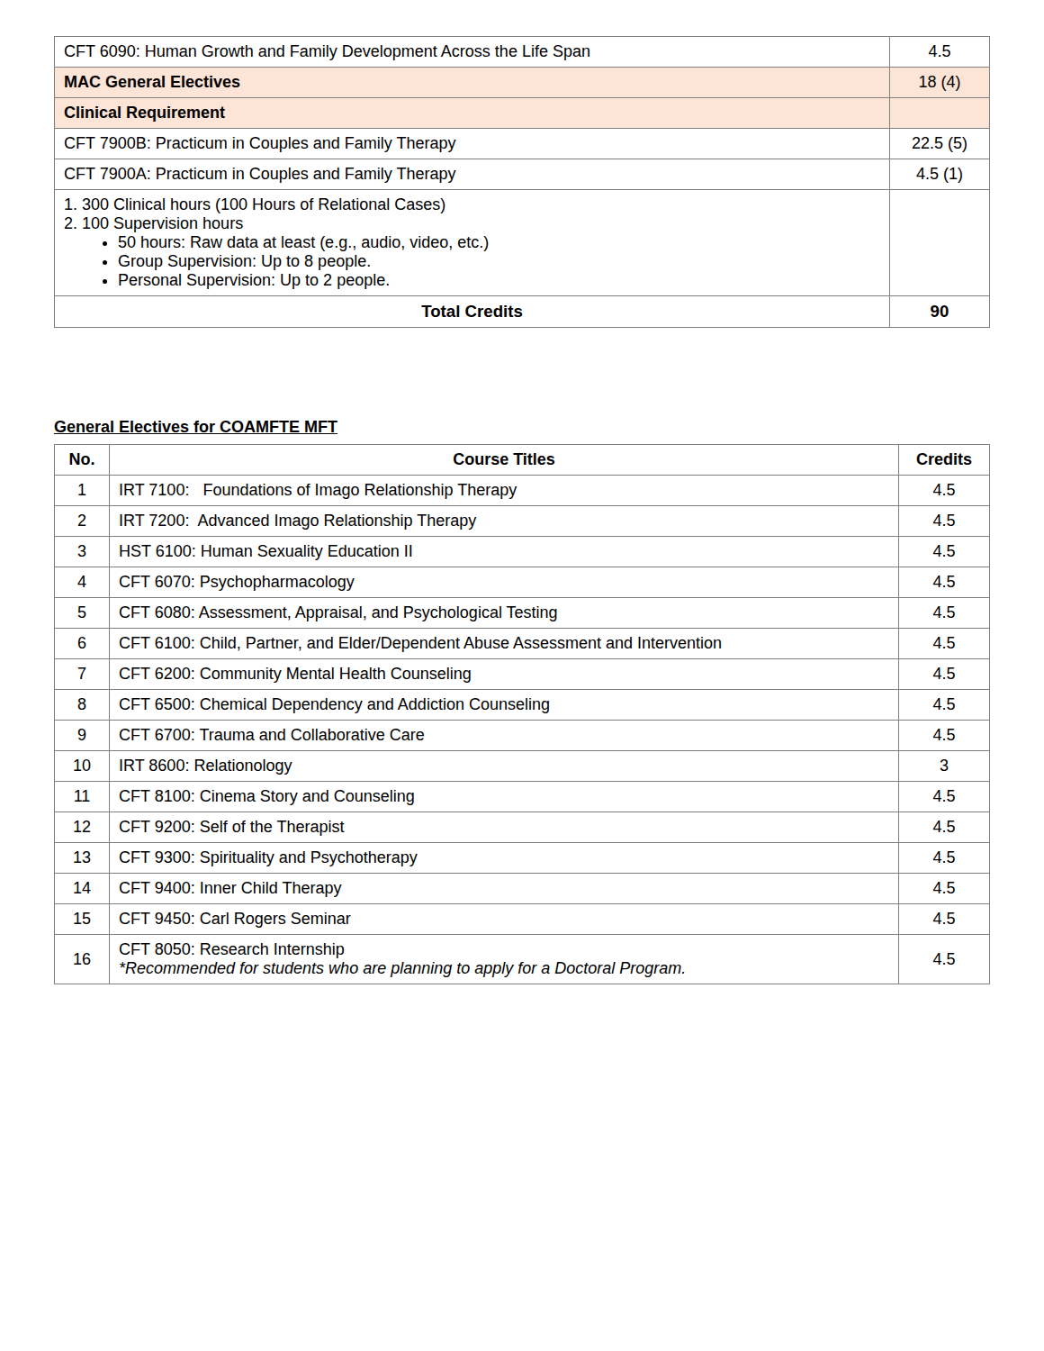| CFT 6090: Human Growth and Family Development Across the Life Span | 4.5 |
| MAC General Electives | 18 (4) |
| Clinical Requirement | |
| CFT 7900B: Practicum in Couples and Family Therapy | 22.5 (5) |
| CFT 7900A: Practicum in Couples and Family Therapy | 4.5 (1) |
| 1. 300 Clinical hours (100 Hours of Relational Cases) 2. 100 Supervision hours 50 hours: Raw data at least (e.g., audio, video, etc.) Group Supervision: Up to 8 people. Personal Supervision: Up to 2 people. | |
| Total Credits | 90 |
General Electives for COAMFTE MFT
| No. | Course Titles | Credits |
| --- | --- | --- |
| 1 | IRT 7100: Foundations of Imago Relationship Therapy | 4.5 |
| 2 | IRT 7200: Advanced Imago Relationship Therapy | 4.5 |
| 3 | HST 6100: Human Sexuality Education II | 4.5 |
| 4 | CFT 6070: Psychopharmacology | 4.5 |
| 5 | CFT 6080: Assessment, Appraisal, and Psychological Testing | 4.5 |
| 6 | CFT 6100: Child, Partner, and Elder/Dependent Abuse Assessment and Intervention | 4.5 |
| 7 | CFT 6200: Community Mental Health Counseling | 4.5 |
| 8 | CFT 6500: Chemical Dependency and Addiction Counseling | 4.5 |
| 9 | CFT 6700: Trauma and Collaborative Care | 4.5 |
| 10 | IRT 8600: Relationology | 3 |
| 11 | CFT 8100: Cinema Story and Counseling | 4.5 |
| 12 | CFT 9200: Self of the Therapist | 4.5 |
| 13 | CFT 9300: Spirituality and Psychotherapy | 4.5 |
| 14 | CFT 9400: Inner Child Therapy | 4.5 |
| 15 | CFT 9450: Carl Rogers Seminar | 4.5 |
| 16 | CFT 8050: Research Internship *Recommended for students who are planning to apply for a Doctoral Program. | 4.5 |